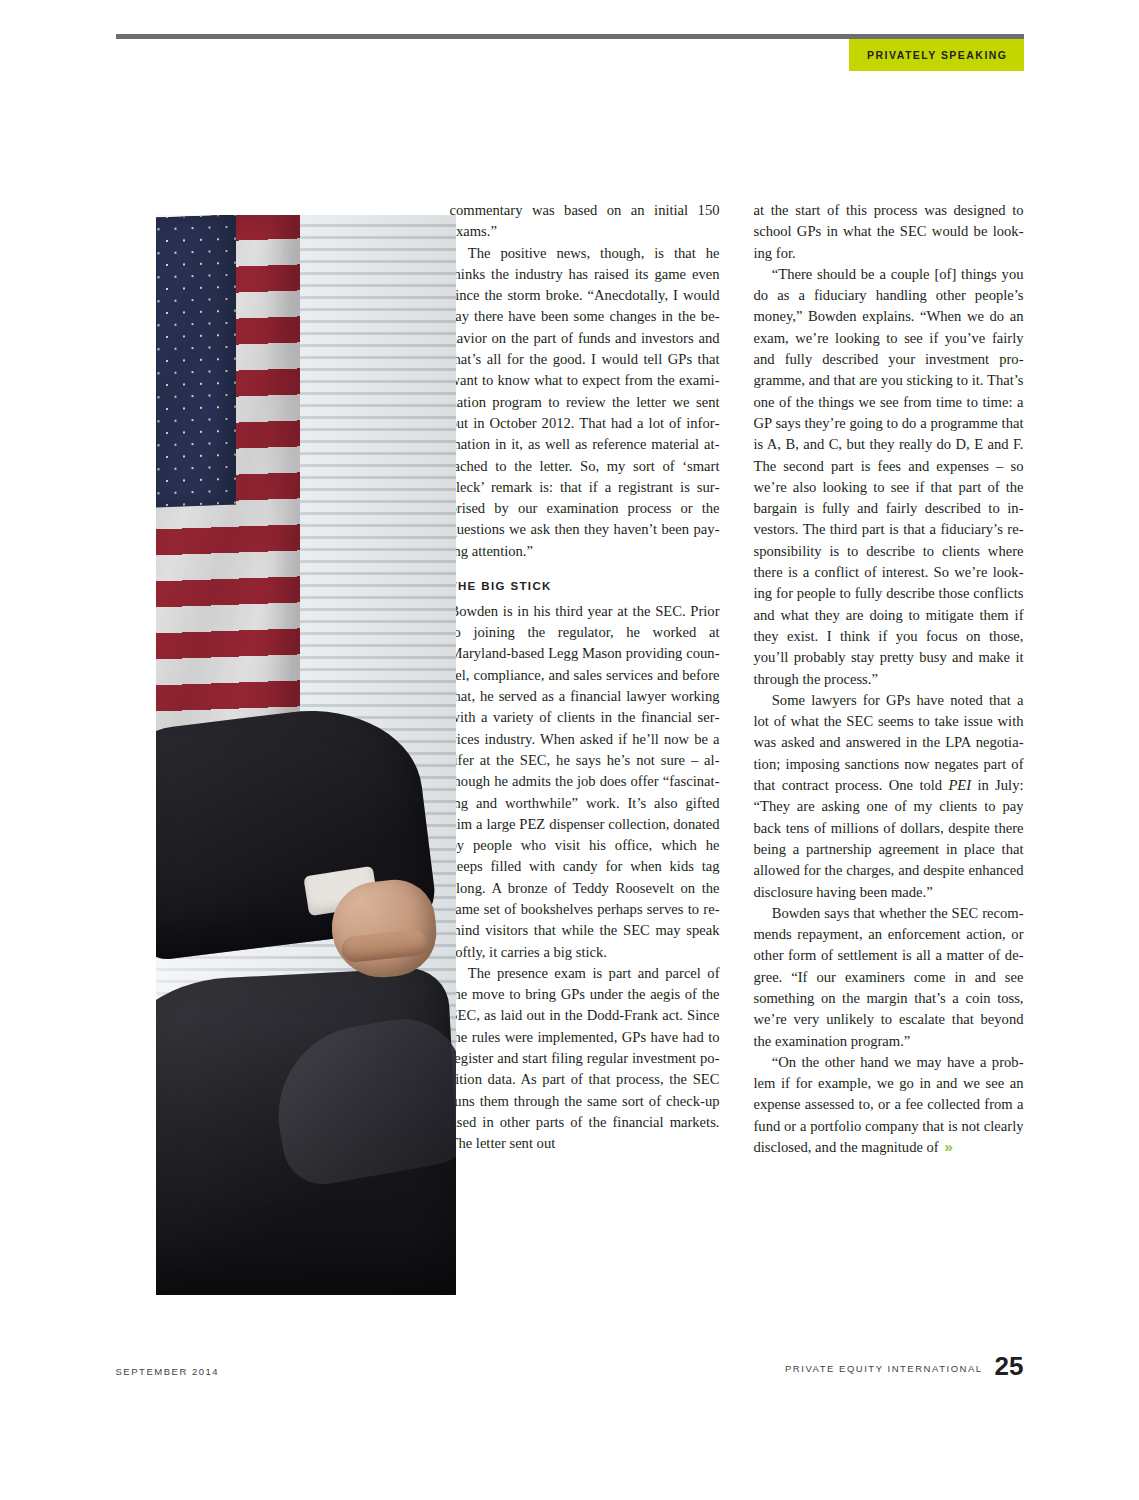Privately Speaking
commentary was based on an initial 150 exams.”
The positive news, though, is that he thinks the industry has raised its game even since the storm broke. “Anecdotally, I would say there have been some changes in the behavior on the part of funds and investors and that’s all for the good. I would tell GPs that want to know what to expect from the examination program to review the letter we sent out in October 2012. That had a lot of information in it, as well as reference material attached to the letter. So, my sort of ‘smart aleck’ remark is: that if a registrant is surprised by our examination process or the questions we ask then they haven’t been paying attention.”
The big stick
Bowden is in his third year at the SEC. Prior to joining the regulator, he worked at Maryland-based Legg Mason providing counsel, compliance, and sales services and before that, he served as a financial lawyer working with a variety of clients in the financial services industry. When asked if he’ll now be a lifer at the SEC, he says he’s not sure – although he admits the job does offer “fascinating and worthwhile” work. It’s also gifted him a large PEZ dispenser collection, donated by people who visit his office, which he keeps filled with candy for when kids tag along. A bronze of Teddy Roosevelt on the same set of bookshelves perhaps serves to remind visitors that while the SEC may speak softly, it carries a big stick.
The presence exam is part and parcel of the move to bring GPs under the aegis of the SEC, as laid out in the Dodd-Frank act. Since the rules were implemented, GPs have had to register and start filing regular investment position data. As part of that process, the SEC runs them through the same sort of check-up used in other parts of the financial markets. The letter sent out
at the start of this process was designed to school GPs in what the SEC would be looking for.
“There should be a couple [of] things you do as a fiduciary handling other people’s money,” Bowden explains. “When we do an exam, we’re looking to see if you’ve fairly and fully described your investment programme, and that are you sticking to it. That’s one of the things we see from time to time: a GP says they’re going to do a programme that is A, B, and C, but they really do D, E and F. The second part is fees and expenses – so we’re also looking to see if that part of the bargain is fully and fairly described to investors. The third part is that a fiduciary’s responsibility is to describe to clients where there is a conflict of interest. So we’re looking for people to fully describe those conflicts and what they are doing to mitigate them if they exist. I think if you focus on those, you’ll probably stay pretty busy and make it through the process.”
Some lawyers for GPs have noted that a lot of what the SEC seems to take issue with was asked and answered in the LPA negotiation; imposing sanctions now negates part of that contract process. One told PEI in July: “They are asking one of my clients to pay back tens of millions of dollars, despite there being a partnership agreement in place that allowed for the charges, and despite enhanced disclosure having been made.”
Bowden says that whether the SEC recommends repayment, an enforcement action, or other form of settlement is all a matter of degree. “If our examiners come in and see something on the margin that’s a coin toss, we’re very unlikely to escalate that beyond the examination program.”
“On the other hand we may have a problem if for example, we go in and we see an expense assessed to, or a fee collected from a fund or a portfolio company that is not clearly disclosed, and the magnitude of »
September 2014
Private Equity International
25